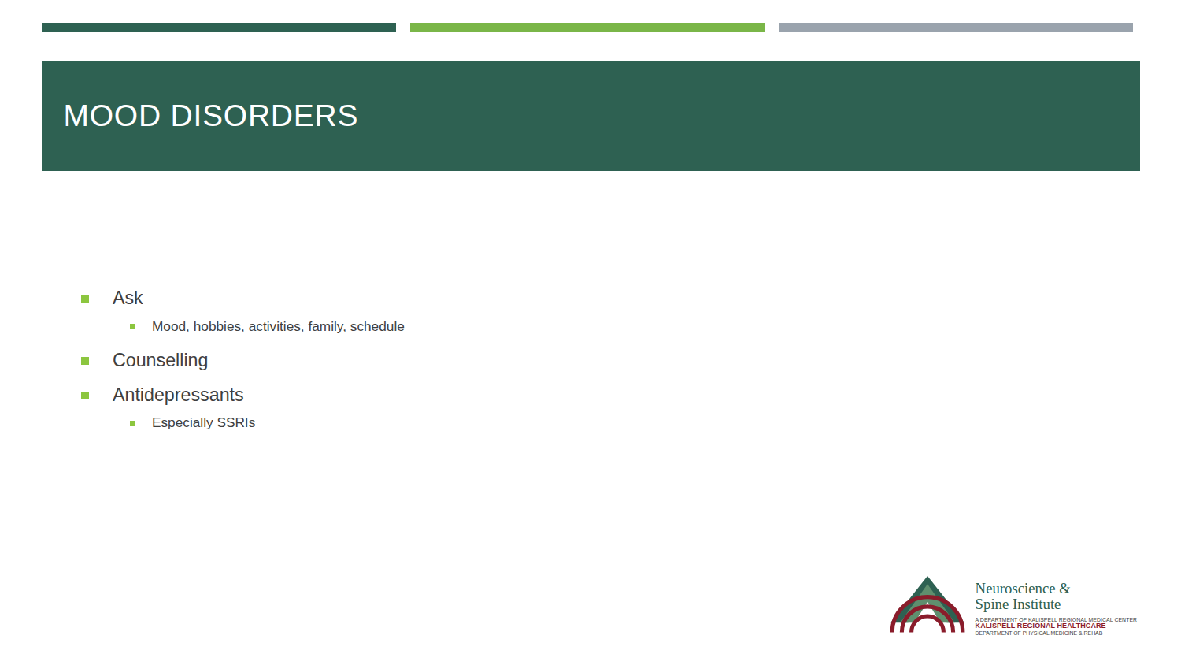Mood Disorders
Ask
Mood, hobbies, activities, family, schedule
Counselling
Antidepressants
Especially SSRIs
Neuroscience & Spine Institute
A Department of Kalispell Regional Medical Center Kalispell Regional Healthcare Department of Physical Medicine & Rehab